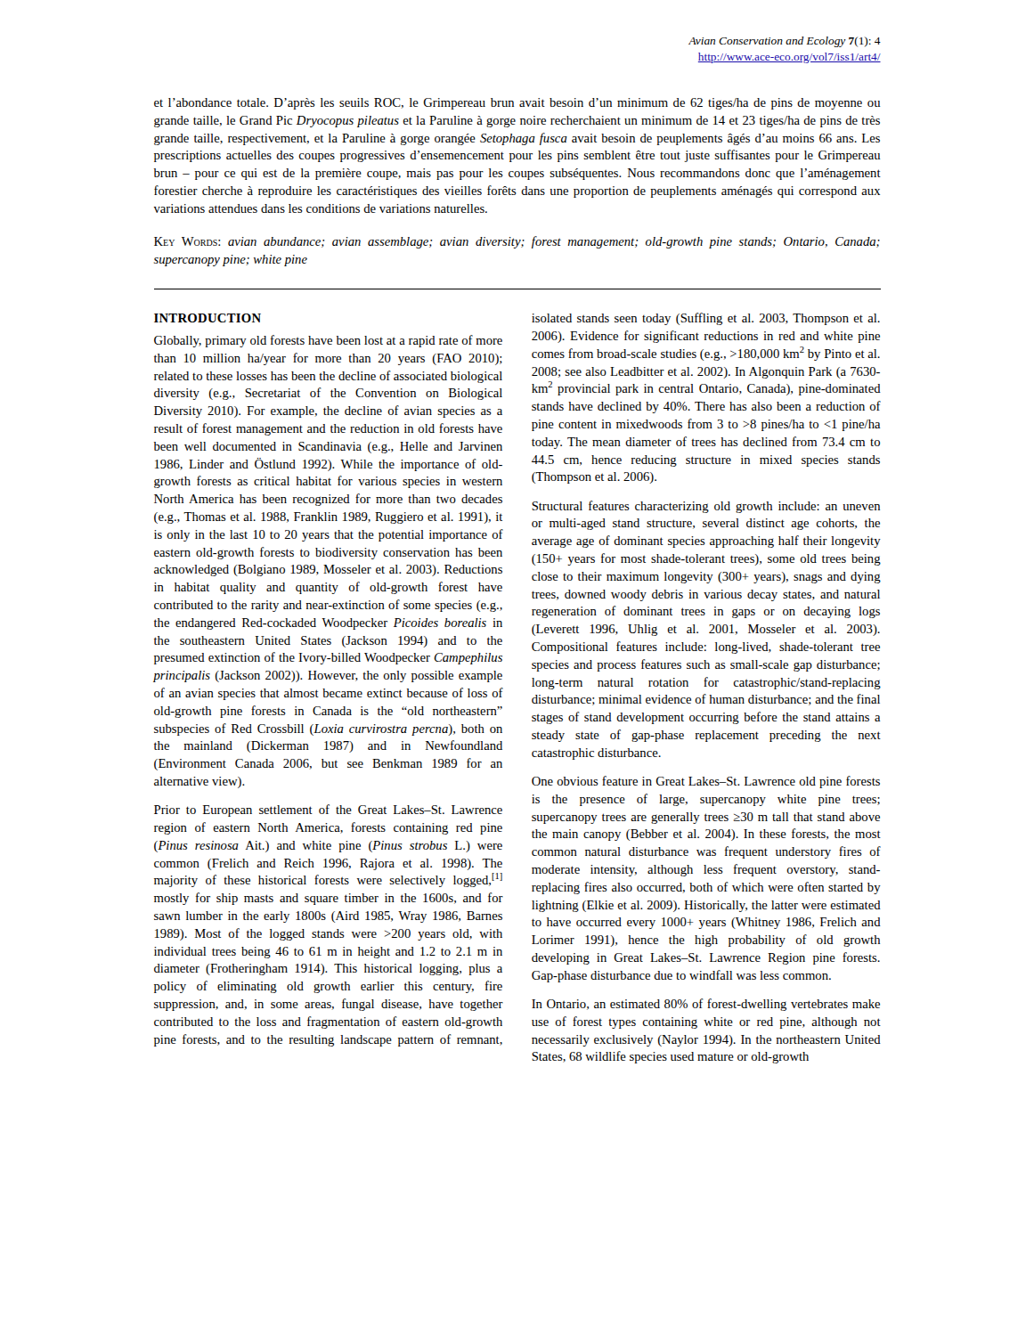Avian Conservation and Ecology 7(1): 4
http://www.ace-eco.org/vol7/iss1/art4/
et l’abondance totale. D’après les seuils ROC, le Grimpereau brun avait besoin d’un minimum de 62 tiges/ha de pins de moyenne ou grande taille, le Grand Pic Dryocopus pileatus et la Paruline à gorge noire recherchaient un minimum de 14 et 23 tiges/ha de pins de très grande taille, respectivement, et la Paruline à gorge orangée Setophaga fusca avait besoin de peuplements âgés d’au moins 66 ans. Les prescriptions actuelles des coupes progressives d’ensemencement pour les pins semblent être tout juste suffisantes pour le Grimpereau brun – pour ce qui est de la première coupe, mais pas pour les coupes subséquentes. Nous recommandons donc que l’aménagement forestier cherche à reproduire les caractéristiques des vieilles forêts dans une proportion de peuplements aménagés qui correspond aux variations attendues dans les conditions de variations naturelles.
Key Words: avian abundance; avian assemblage; avian diversity; forest management; old-growth pine stands; Ontario, Canada; supercanopy pine; white pine
Introduction
Globally, primary old forests have been lost at a rapid rate of more than 10 million ha/year for more than 20 years (FAO 2010); related to these losses has been the decline of associated biological diversity (e.g., Secretariat of the Convention on Biological Diversity 2010). For example, the decline of avian species as a result of forest management and the reduction in old forests have been well documented in Scandinavia (e.g., Helle and Jarvinen 1986, Linder and Östlund 1992). While the importance of old-growth forests as critical habitat for various species in western North America has been recognized for more than two decades (e.g., Thomas et al. 1988, Franklin 1989, Ruggiero et al. 1991), it is only in the last 10 to 20 years that the potential importance of eastern old-growth forests to biodiversity conservation has been acknowledged (Bolgiano 1989, Mosseler et al. 2003). Reductions in habitat quality and quantity of old-growth forest have contributed to the rarity and near-extinction of some species (e.g., the endangered Red-cockaded Woodpecker Picoides borealis in the southeastern United States (Jackson 1994) and to the presumed extinction of the Ivory-billed Woodpecker Campephilus principalis (Jackson 2002)). However, the only possible example of an avian species that almost became extinct because of loss of old-growth pine forests in Canada is the “old northeastern” subspecies of Red Crossbill (Loxia curvirostra percna), both on the mainland (Dickerman 1987) and in Newfoundland (Environment Canada 2006, but see Benkman 1989 for an alternative view).
Prior to European settlement of the Great Lakes–St. Lawrence region of eastern North America, forests containing red pine (Pinus resinosa Ait.) and white pine (Pinus strobus L.) were common (Frelich and Reich 1996, Rajora et al. 1998). The majority of these historical forests were selectively logged,[1] mostly for ship masts and square timber in the 1600s, and for sawn lumber in the early 1800s (Aird 1985, Wray 1986, Barnes 1989). Most of the logged stands were >200 years old, with individual trees being 46 to 61 m in height and 1.2 to 2.1 m in diameter (Frotheringham 1914). This historical logging, plus a policy of eliminating old growth earlier this century, fire suppression, and, in some areas, fungal disease, have together contributed to the loss and fragmentation of eastern old-growth pine forests, and to the resulting landscape pattern of remnant, isolated stands seen today (Suffling et al. 2003, Thompson et al. 2006). Evidence for significant reductions in red and white pine comes from broad-scale studies (e.g., >180,000 km2 by Pinto et al. 2008; see also Leadbitter et al. 2002). In Algonquin Park (a 7630-km2 provincial park in central Ontario, Canada), pine-dominated stands have declined by 40%. There has also been a reduction of pine content in mixedwoods from 3 to >8 pines/ha to <1 pine/ha today. The mean diameter of trees has declined from 73.4 cm to 44.5 cm, hence reducing structure in mixed species stands (Thompson et al. 2006).
Structural features characterizing old growth include: an uneven or multi-aged stand structure, several distinct age cohorts, the average age of dominant species approaching half their longevity (150+ years for most shade-tolerant trees), some old trees being close to their maximum longevity (300+ years), snags and dying trees, downed woody debris in various decay states, and natural regeneration of dominant trees in gaps or on decaying logs (Leverett 1996, Uhlig et al. 2001, Mosseler et al. 2003). Compositional features include: long-lived, shade-tolerant tree species and process features such as small-scale gap disturbance; long-term natural rotation for catastrophic/stand-replacing disturbance; minimal evidence of human disturbance; and the final stages of stand development occurring before the stand attains a steady state of gap-phase replacement preceding the next catastrophic disturbance.
One obvious feature in Great Lakes–St. Lawrence old pine forests is the presence of large, supercanopy white pine trees; supercanopy trees are generally trees ≥30 m tall that stand above the main canopy (Bebber et al. 2004). In these forests, the most common natural disturbance was frequent understory fires of moderate intensity, although less frequent overstory, stand-replacing fires also occurred, both of which were often started by lightning (Elkie et al. 2009). Historically, the latter were estimated to have occurred every 1000+ years (Whitney 1986, Frelich and Lorimer 1991), hence the high probability of old growth developing in Great Lakes–St. Lawrence Region pine forests. Gap-phase disturbance due to windfall was less common.
In Ontario, an estimated 80% of forest-dwelling vertebrates make use of forest types containing white or red pine, although not necessarily exclusively (Naylor 1994). In the northeastern United States, 68 wildlife species used mature or old-growth